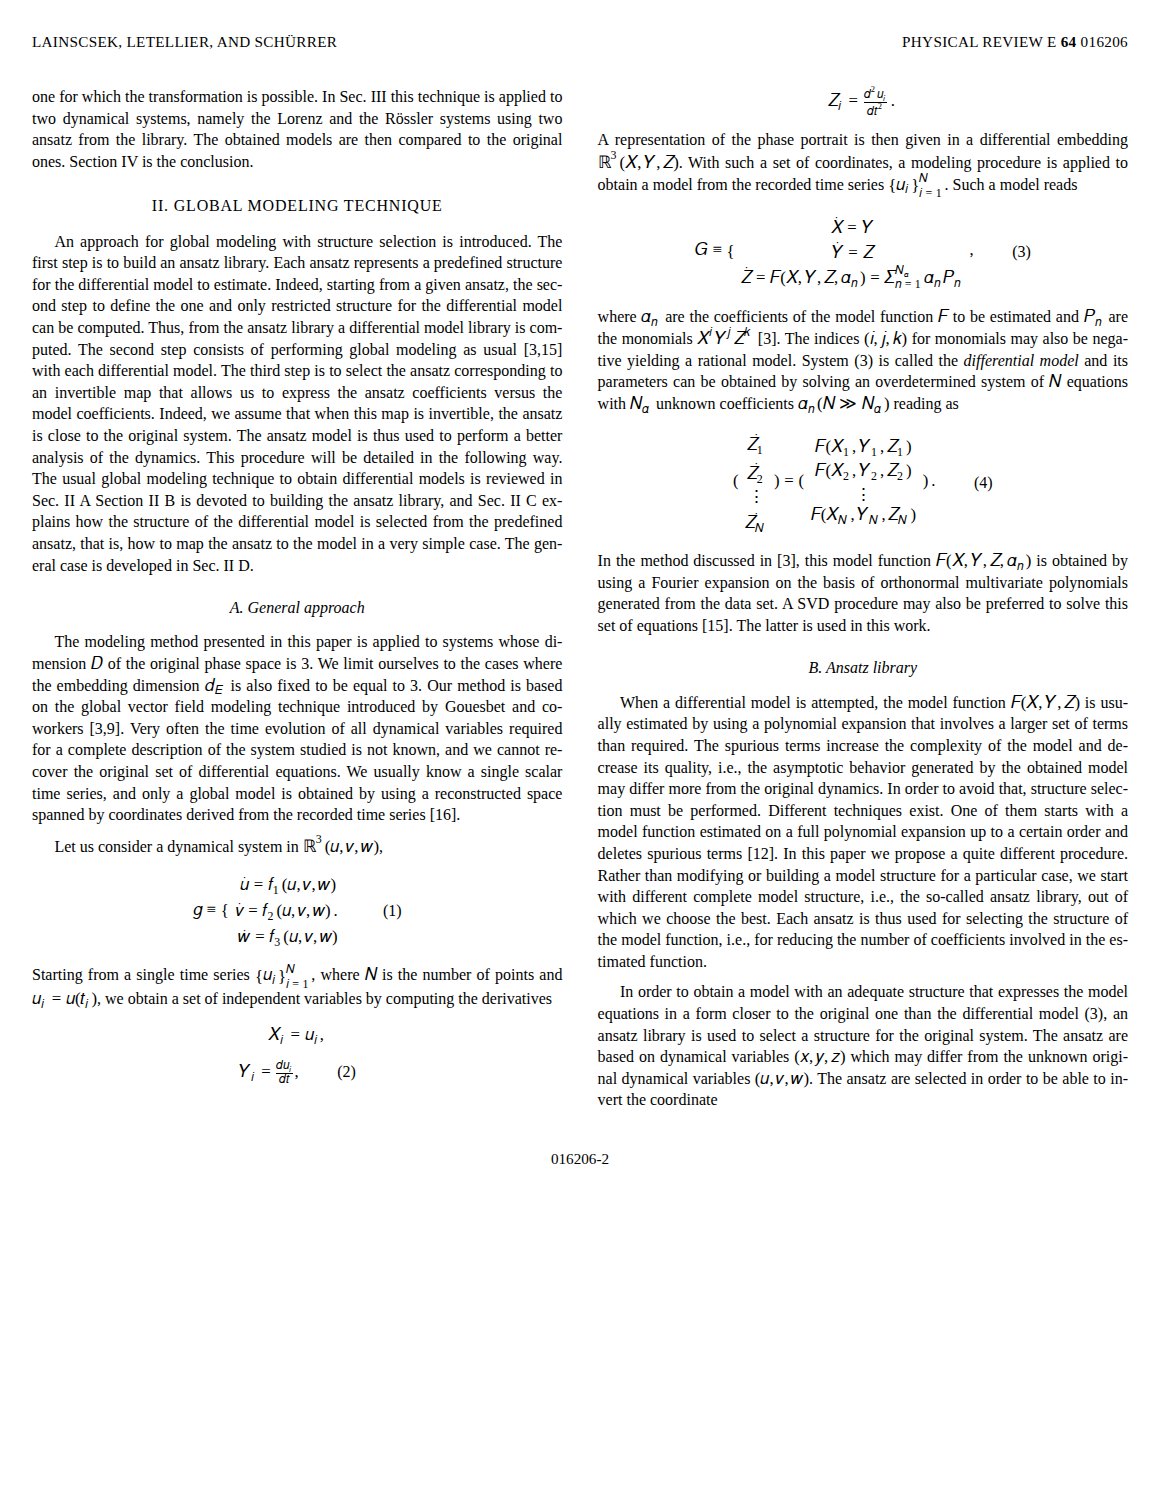Lainscsek, Letellier, and Schürrer Physical Review E 64 016206
one for which the transformation is possible. In Sec. III this technique is applied to two dynamical systems, namely the Lorenz and the Rössler systems using two ansatz from the library. The obtained models are then compared to the original ones. Section IV is the conclusion.
II. Global Modeling Technique
An approach for global modeling with structure selection is introduced. The first step is to build an ansatz library. Each ansatz represents a predefined structure for the differential model to estimate. Indeed, starting from a given ansatz, the second step to define the one and only restricted structure for the differential model can be computed. Thus, from the ansatz library a differential model library is computed. The second step consists of performing global modeling as usual [3,15] with each differential model. The third step is to select the ansatz corresponding to an invertible map that allows us to express the ansatz coefficients versus the model coefficients. Indeed, we assume that when this map is invertible, the ansatz is close to the original system. The ansatz model is thus used to perform a better analysis of the dynamics. This procedure will be detailed in the following way. The usual global modeling technique to obtain differential models is reviewed in Sec. II A Section II B is devoted to building the ansatz library, and Sec. II C explains how the structure of the differential model is selected from the predefined ansatz, that is, how to map the ansatz to the model in a very simple case. The general case is developed in Sec. II D.
A. General approach
The modeling method presented in this paper is applied to systems whose dimension D of the original phase space is 3. We limit ourselves to the cases where the embedding dimension dE is also fixed to be equal to 3. Our method is based on the global vector field modeling technique introduced by Gouesbet and co-workers [3,9]. Very often the time evolution of all dynamical variables required for a complete description of the system studied is not known, and we cannot recover the original set of differential equations. We usually know a single scalar time series, and only a global model is obtained by using a reconstructed space spanned by coordinates derived from the recorded time series [16].
Let us consider a dynamical system in ℝ3(u,v,w),
g≡ { u̇=f1(u,v,w) v̇=f2(u,v,w). ẇ=f3(u,v,w) (1)
Starting from a single time series {ui}i=1N, where N is the number of points and ui=u(ti), we obtain a set of independent variables by computing the derivatives
Xi=ui,
Yi= duidt , (2)
Zi= d2uidt2 .
A representation of the phase portrait is then given in a differential embedding ℝ3(X,Y,Z). With such a set of coordinates, a modeling procedure is applied to obtain a model from the recorded time series {ui}i=1N. Such a model reads
G≡ { Ẋ=Y Ẏ=Z Ż=F(X,Y,Z,αn)=Σn=1NααnPn , (3)
where αn are the coefficients of the model function F to be estimated and Pn are the monomials XiYjZk [3]. The indices (i,j,k) for monomials may also be negative yielding a rational model. System (3) is called the differential model and its parameters can be obtained by solving an overdetermined system of N equations with Nα unknown coefficients αn(N≫Nα) reading as
( Z1̇ Z2̇ ⋮ ZṄ ) = ( F(X1,Y1,Z1) F(X2,Y2,Z2) ⋮ F(XN,YN,ZN) ) . (4)
In the method discussed in [3], this model function F(X,Y,Z,αn) is obtained by using a Fourier expansion on the basis of orthonormal multivariate polynomials generated from the data set. A SVD procedure may also be preferred to solve this set of equations [15]. The latter is used in this work.
B. Ansatz library
When a differential model is attempted, the model function F(X,Y,Z) is usually estimated by using a polynomial expansion that involves a larger set of terms than required. The spurious terms increase the complexity of the model and decrease its quality, i.e., the asymptotic behavior generated by the obtained model may differ more from the original dynamics. In order to avoid that, structure selection must be performed. Different techniques exist. One of them starts with a model function estimated on a full polynomial expansion up to a certain order and deletes spurious terms [12]. In this paper we propose a quite different procedure. Rather than modifying or building a model structure for a particular case, we start with different complete model structure, i.e., the so-called ansatz library, out of which we choose the best. Each ansatz is thus used for selecting the structure of the model function, i.e., for reducing the number of coefficients involved in the estimated function.
In order to obtain a model with an adequate structure that expresses the model equations in a form closer to the original one than the differential model (3), an ansatz library is used to select a structure for the original system. The ansatz are based on dynamical variables (x,y,z) which may differ from the unknown original dynamical variables (u,v,w). The ansatz are selected in order to be able to invert the coordinate
016206-2